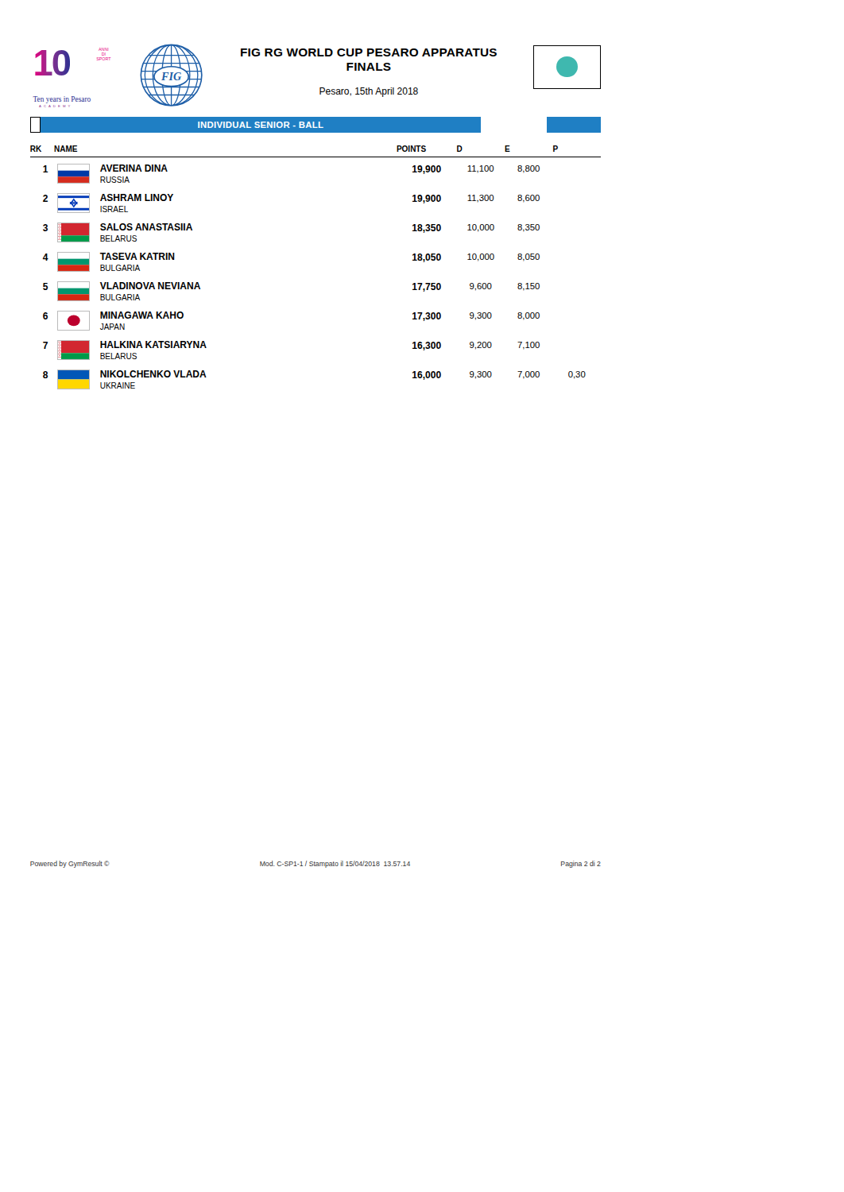10
ANNI
DI
SPORT
Ten years in Pesaro
A C A D E M Y
FIG
FIG RG WORLD CUP PESARO APPARATUS FINALS
Pesaro, 15th April 2018
INDIVIDUAL SENIOR - BALL
| RK | NAME | POINTS | D | E | P |
| --- | --- | --- | --- | --- | --- |
| 1 | | AVERINA DINA RUSSIA | 19,900 | 11,100 | 8,800 | |
| 2 | | ASHRAM LINOY ISRAEL | 19,900 | 11,300 | 8,600 | |
| 3 | | SALOS ANASTASIIA BELARUS | 18,350 | 10,000 | 8,350 | |
| 4 | | TASEVA KATRIN BULGARIA | 18,050 | 10,000 | 8,050 | |
| 5 | | VLADINOVA NEVIANA BULGARIA | 17,750 | 9,600 | 8,150 | |
| 6 | | MINAGAWA KAHO JAPAN | 17,300 | 9,300 | 8,000 | |
| 7 | | HALKINA KATSIARYNA BELARUS | 16,300 | 9,200 | 7,100 | |
| 8 | | NIKOLCHENKO VLADA UKRAINE | 16,000 | 9,300 | 7,000 | 0,30 |
Powered by GymResult ©
Mod. C-SP1-1 / Stampato il 15/04/2018 13.57.14
Pagina 2 di 2